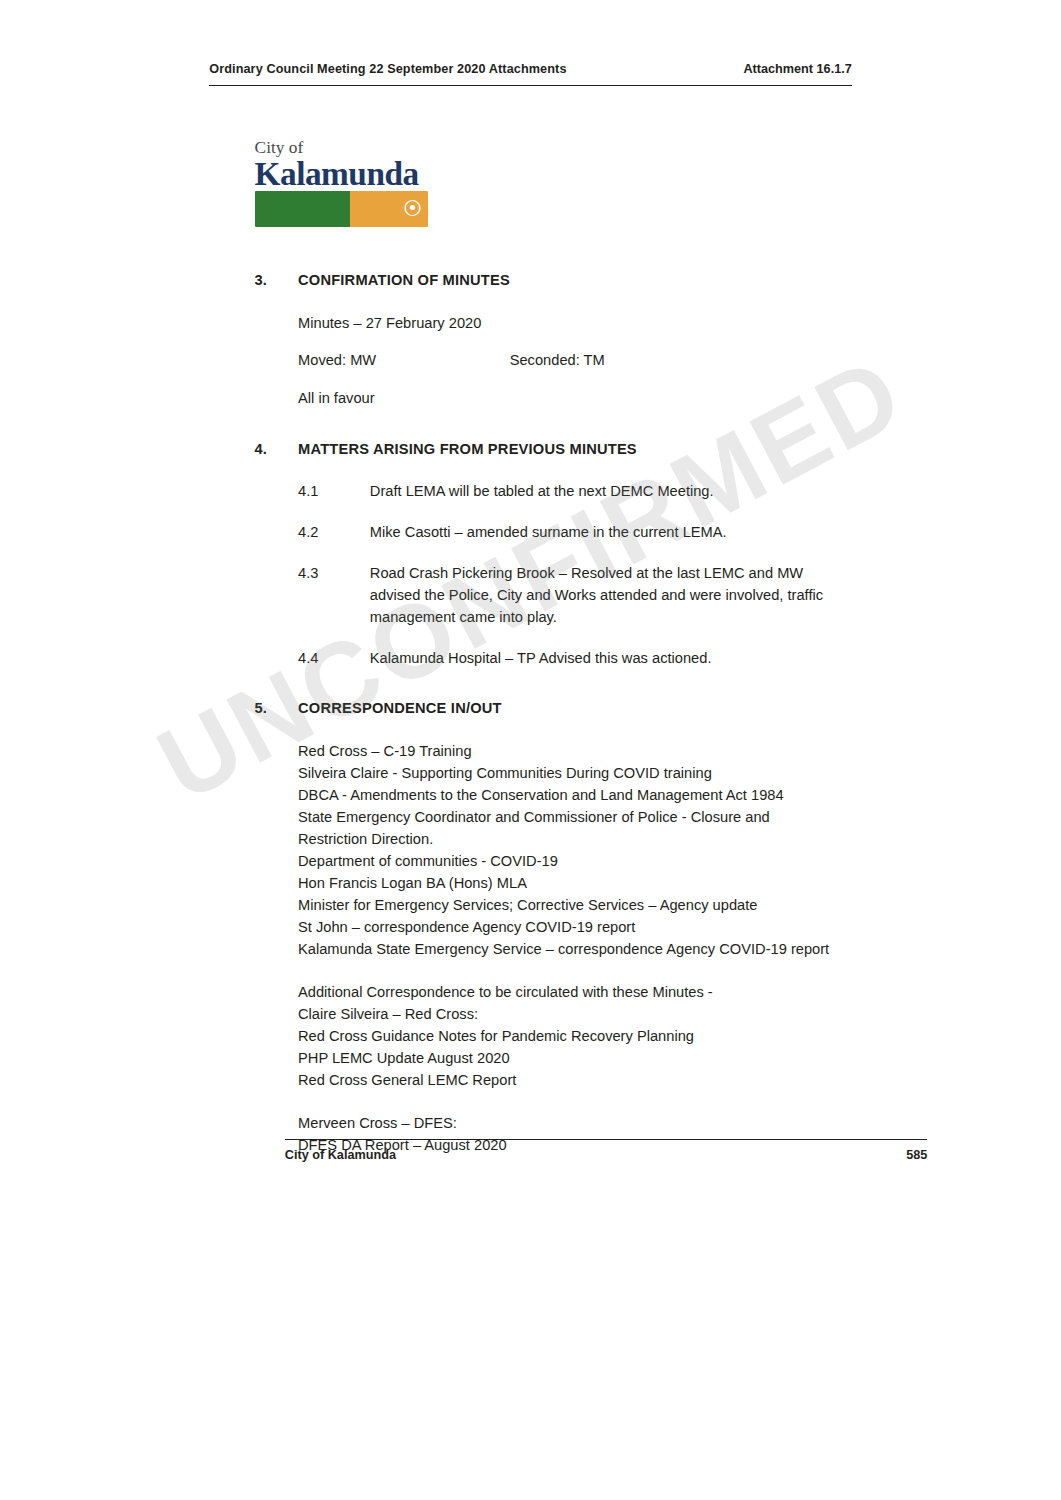UNCONFIRMED
Ordinary Council Meeting 22 September 2020 Attachments
Attachment 16.1.7
City of
Kalamunda
⦿
3.
Confirmation of Minutes
Minutes – 27 February 2020
Moved: MW
Seconded: TM
All in favour
4.
Matters Arising from Previous Minutes
4.1
Draft LEMA will be tabled at the next DEMC Meeting.
4.2
Mike Casotti – amended surname in the current LEMA.
4.3
Road Crash Pickering Brook – Resolved at the last LEMC and MW advised the Police, City and Works attended and were involved, traffic management came into play.
4.4
Kalamunda Hospital – TP Advised this was actioned.
5.
Correspondence In/Out
Red Cross – C-19 Training
Silveira Claire - Supporting Communities During COVID training
DBCA - Amendments to the Conservation and Land Management Act 1984
State Emergency Coordinator and Commissioner of Police - Closure and Restriction Direction.
Department of communities - COVID-19
Hon Francis Logan BA (Hons) MLA
Minister for Emergency Services; Corrective Services – Agency update
St John – correspondence Agency COVID-19 report
Kalamunda State Emergency Service – correspondence Agency COVID-19 report
Additional Correspondence to be circulated with these Minutes -
Claire Silveira – Red Cross:
Red Cross Guidance Notes for Pandemic Recovery Planning
PHP LEMC Update August 2020
Red Cross General LEMC Report
Merveen Cross – DFES:
DFES DA Report – August 2020
City of Kalamunda
585